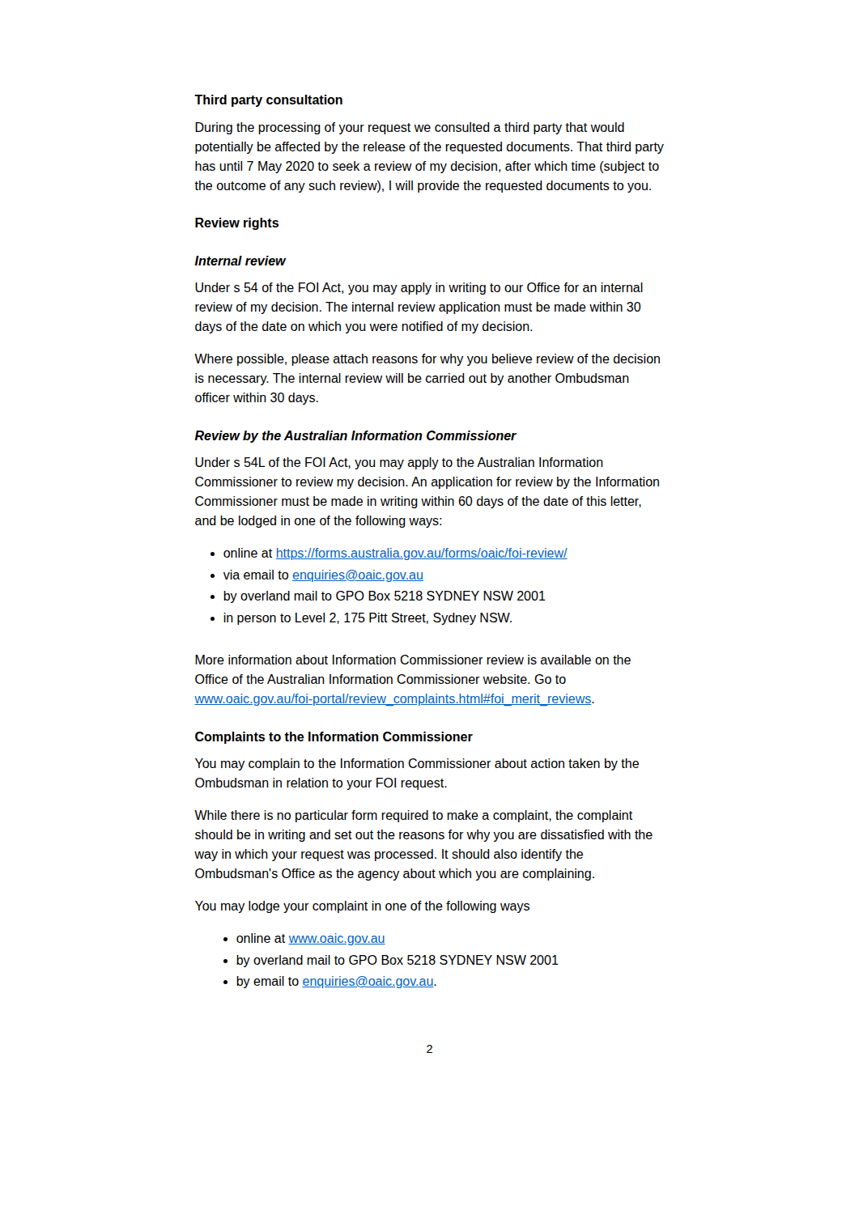Third party consultation
During the processing of your request we consulted a third party that would potentially be affected by the release of the requested documents. That third party has until 7 May 2020 to seek a review of my decision, after which time (subject to the outcome of any such review), I will provide the requested documents to you.
Review rights
Internal review
Under s 54 of the FOI Act, you may apply in writing to our Office for an internal review of my decision. The internal review application must be made within 30 days of the date on which you were notified of my decision.
Where possible, please attach reasons for why you believe review of the decision is necessary. The internal review will be carried out by another Ombudsman officer within 30 days.
Review by the Australian Information Commissioner
Under s 54L of the FOI Act, you may apply to the Australian Information Commissioner to review my decision. An application for review by the Information Commissioner must be made in writing within 60 days of the date of this letter, and be lodged in one of the following ways:
online at https://forms.australia.gov.au/forms/oaic/foi-review/
via email to enquiries@oaic.gov.au
by overland mail to GPO Box 5218 SYDNEY NSW 2001
in person to Level 2, 175 Pitt Street, Sydney NSW.
More information about Information Commissioner review is available on the Office of the Australian Information Commissioner website. Go to www.oaic.gov.au/foi-portal/review_complaints.html#foi_merit_reviews.
Complaints to the Information Commissioner
You may complain to the Information Commissioner about action taken by the Ombudsman in relation to your FOI request.
While there is no particular form required to make a complaint, the complaint should be in writing and set out the reasons for why you are dissatisfied with the way in which your request was processed. It should also identify the Ombudsman's Office as the agency about which you are complaining.
You may lodge your complaint in one of the following ways
online at www.oaic.gov.au
by overland mail to GPO Box 5218 SYDNEY NSW 2001
by email to enquiries@oaic.gov.au.
2